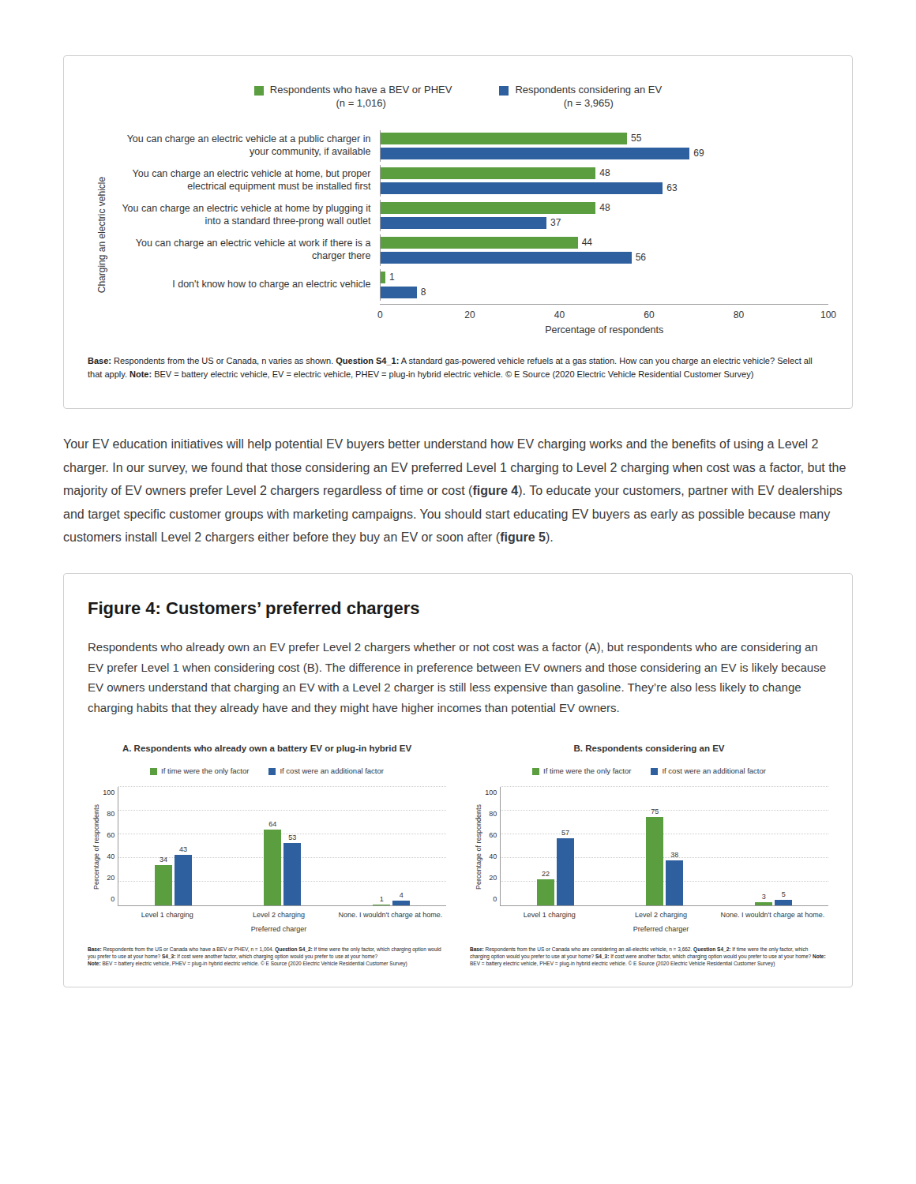Respondents who have a BEV or PHEV
(n = 1,016)
Respondents considering an EV
(n = 3,965)
Charging an electric vehicle
You can charge an electric vehicle at a public charger in your community, if available
55
69
You can charge an electric vehicle at home, but proper electrical equipment must be installed first
48
63
You can charge an electric vehicle at home by plugging it into a standard three-prong wall outlet
48
37
You can charge an electric vehicle at work if there is a charger there
44
56
I don't know how to charge an electric vehicle
1
8
0 20 40 60 80 100
Percentage of respondents
Base: Respondents from the US or Canada, n varies as shown. Question S4_1: A standard gas-powered vehicle refuels at a gas station. How can you charge an electric vehicle? Select all that apply. Note: BEV = battery electric vehicle, EV = electric vehicle, PHEV = plug-in hybrid electric vehicle. © E Source (2020 Electric Vehicle Residential Customer Survey)
Your EV education initiatives will help potential EV buyers better understand how EV charging works and the benefits of using a Level 2 charger. In our survey, we found that those considering an EV preferred Level 1 charging to Level 2 charging when cost was a factor, but the majority of EV owners prefer Level 2 chargers regardless of time or cost (figure 4). To educate your customers, partner with EV dealerships and target specific customer groups with marketing campaigns. You should start educating EV buyers as early as possible because many customers install Level 2 chargers either before they buy an EV or soon after (figure 5).
Figure 4: Customers’ preferred chargers
Respondents who already own an EV prefer Level 2 chargers whether or not cost was a factor (A), but respondents who are considering an EV prefer Level 1 when considering cost (B). The difference in preference between EV owners and those considering an EV is likely because EV owners understand that charging an EV with a Level 2 charger is still less expensive than gasoline. They’re also less likely to change charging habits that they already have and they might have higher incomes than potential EV owners.
A. Respondents who already own a battery EV or plug-in hybrid EV
If time were the only factor
If cost were an additional factor
Percentage of respondents
100806040200
34
43
64
53
1
4
Level 1 charging Level 2 charging None. I wouldn't charge at home.
Preferred charger
Base: Respondents from the US or Canada who have a BEV or PHEV, n = 1,004. Question S4_2: If time were the only factor, which charging option would you prefer to use at your home? S4_3: If cost were another factor, which charging option would you prefer to use at your home?
Note: BEV = battery electric vehicle, PHEV = plug-in hybrid electric vehicle. © E Source (2020 Electric Vehicle Residential Customer Survey)
B. Respondents considering an EV
If time were the only factor
If cost were an additional factor
Percentage of respondents
100806040200
22
57
75
38
3
5
Level 1 charging Level 2 charging None. I wouldn't charge at home.
Preferred charger
Base: Respondents from the US or Canada who are considering an all-electric vehicle, n = 3,662. Question S4_2: If time were the only factor, which charging option would you prefer to use at your home? S4_3: If cost were another factor, which charging option would you prefer to use at your home? Note: BEV = battery electric vehicle, PHEV = plug-in hybrid electric vehicle. © E Source (2020 Electric Vehicle Residential Customer Survey)